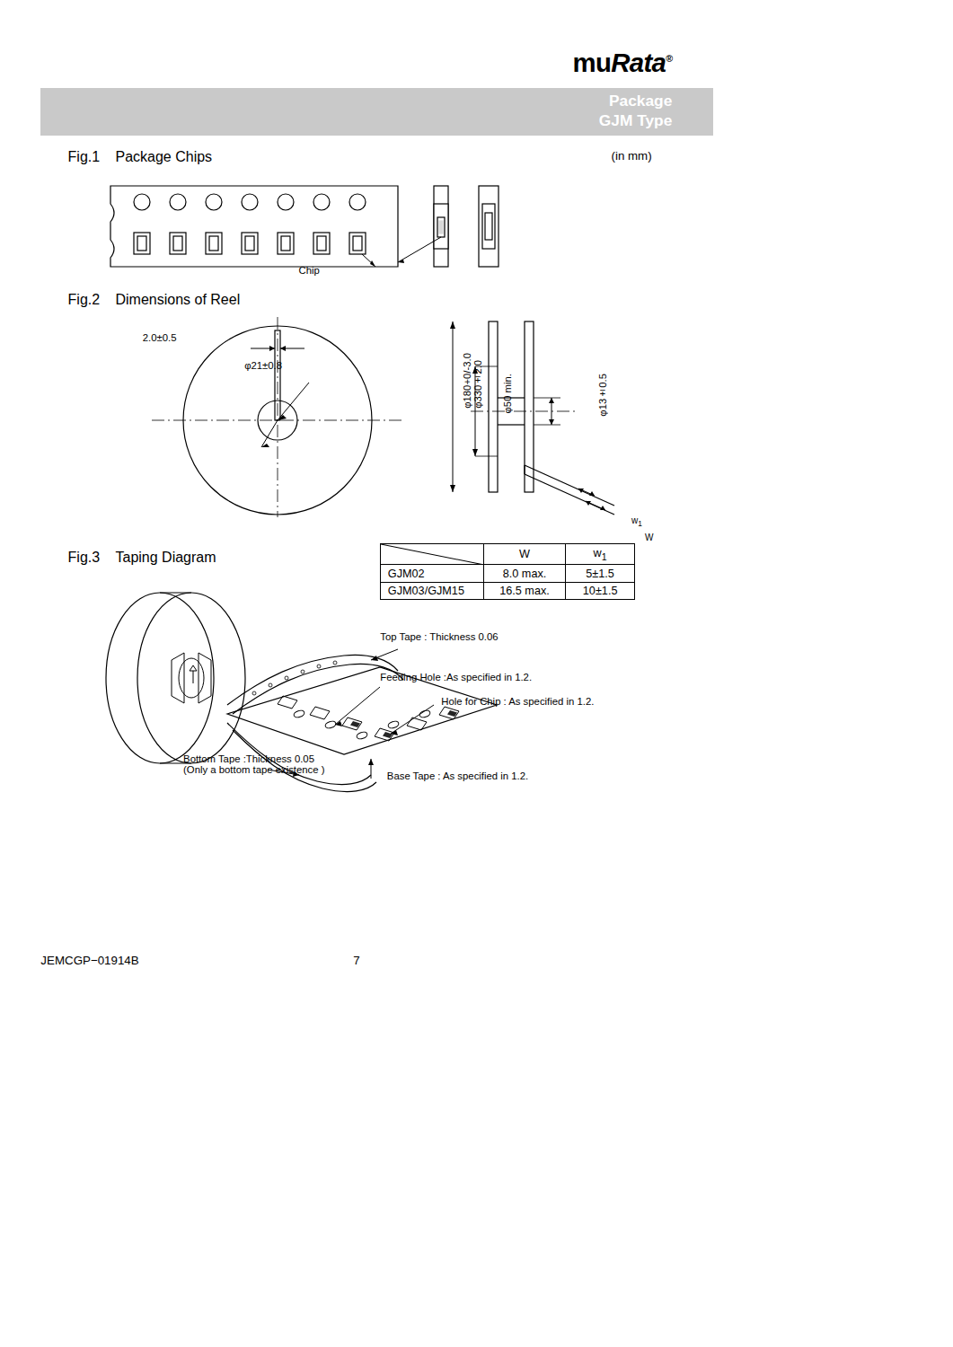mu Rata®
Package
GJM Type
Fig.1 Package Chips
(in mm)
Chip
Fig.2 Dimensions of Reel
2.0±0.5
φ21±0.8
φ180+0/-3.0
φ330±2.0
φ50 min.
φ13±0.5
w1
W
Fig.3 Taping Diagram
| | W | w 1 |
| GJM02 | 8.0 max. | 5±1.5 |
| GJM03/GJM15 | 16.5 max. | 10±1.5 |
Top Tape : Thickness 0.06
Feeding Hole :As specified in 1.2.
Hole for Chip : As specified in 1.2.
Bottom Tape :Thickness 0.05
(Only a bottom tape existence )
Base Tape : As specified in 1.2.
JEMCGP−01914B 7